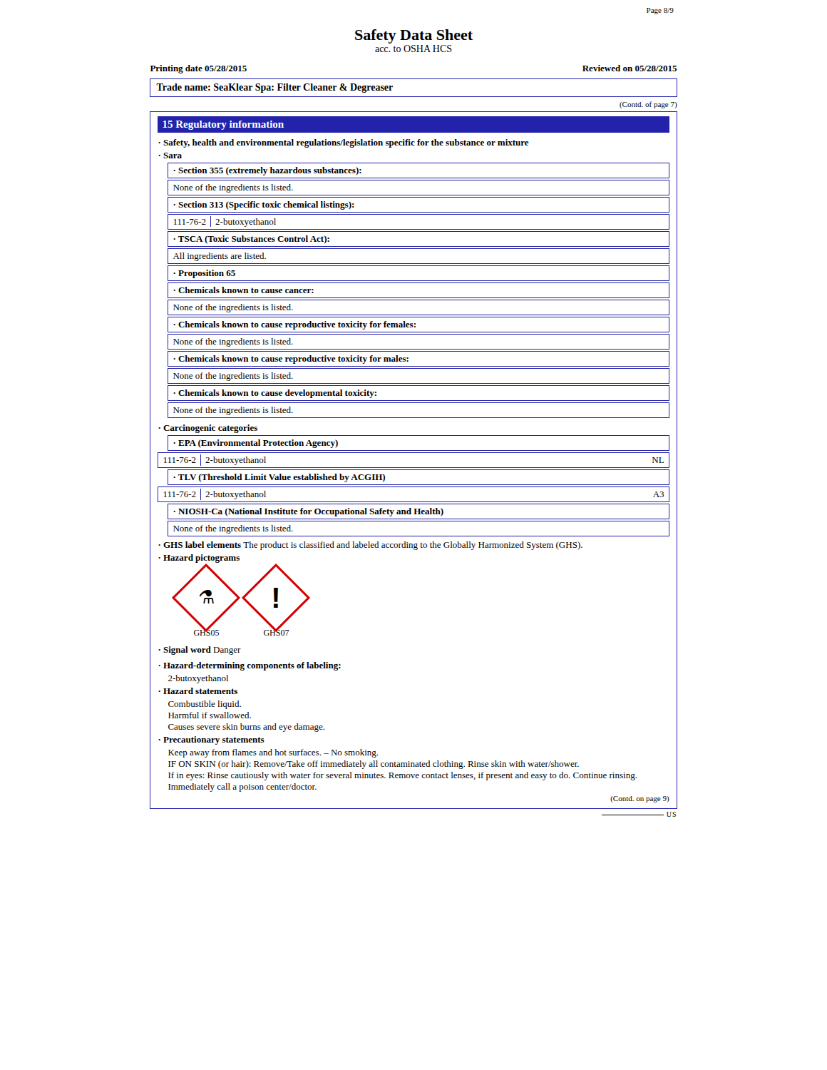Page 8/9
Safety Data Sheet
acc. to OSHA HCS
Printing date 05/28/2015
Reviewed on 05/28/2015
Trade name: SeaKlear Spa: Filter Cleaner & Degreaser
(Contd. of page 7)
15 Regulatory information
· Safety, health and environmental regulations/legislation specific for the substance or mixture
· Sara
· Section 355 (extremely hazardous substances):
None of the ingredients is listed.
· Section 313 (Specific toxic chemical listings):
111-76-22-butoxyethanol
· TSCA (Toxic Substances Control Act):
All ingredients are listed.
· Proposition 65
· Chemicals known to cause cancer:
None of the ingredients is listed.
· Chemicals known to cause reproductive toxicity for females:
None of the ingredients is listed.
· Chemicals known to cause reproductive toxicity for males:
None of the ingredients is listed.
· Chemicals known to cause developmental toxicity:
None of the ingredients is listed.
· Carcinogenic categories
· EPA (Environmental Protection Agency)
111-76-22-butoxyethanol
NL
· TLV (Threshold Limit Value established by ACGIH)
111-76-22-butoxyethanol
A3
· NIOSH-Ca (National Institute for Occupational Safety and Health)
None of the ingredients is listed.
· GHS label elements The product is classified and labeled according to the Globally Harmonized System (GHS).
· Hazard pictograms
⚗
GHS05
!
GHS07
· Signal word Danger
· Hazard-determining components of labeling:
2-butoxyethanol
· Hazard statements
Combustible liquid.
Harmful if swallowed.
Causes severe skin burns and eye damage.
· Precautionary statements
Keep away from flames and hot surfaces. – No smoking.
IF ON SKIN (or hair): Remove/Take off immediately all contaminated clothing. Rinse skin with water/shower.
If in eyes: Rinse cautiously with water for several minutes. Remove contact lenses, if present and easy to do. Continue rinsing.
Immediately call a poison center/doctor.
(Contd. on page 9)
US